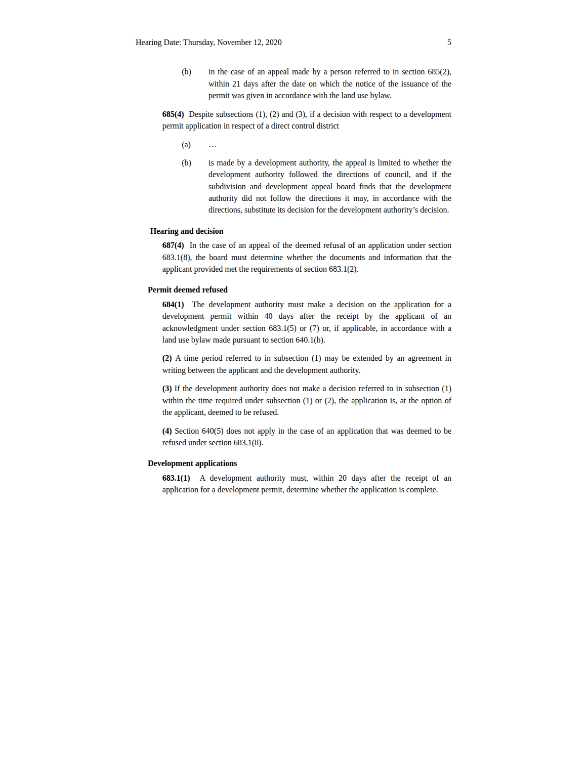Hearing Date: Thursday, November 12, 2020
5
(b)
in the case of an appeal made by a person referred to in section 685(2), within 21 days after the date on which the notice of the issuance of the permit was given in accordance with the land use bylaw.
685(4) Despite subsections (1), (2) and (3), if a decision with respect to a development permit application in respect of a direct control district
(a)
…
(b)
is made by a development authority, the appeal is limited to whether the development authority followed the directions of council, and if the subdivision and development appeal board finds that the development authority did not follow the directions it may, in accordance with the directions, substitute its decision for the development authority’s decision.
Hearing and decision
687(4) In the case of an appeal of the deemed refusal of an application under section 683.1(8), the board must determine whether the documents and information that the applicant provided met the requirements of section 683.1(2).
Permit deemed refused
684(1) The development authority must make a decision on the application for a development permit within 40 days after the receipt by the applicant of an acknowledgment under section 683.1(5) or (7) or, if applicable, in accordance with a land use bylaw made pursuant to section 640.1(b).
(2) A time period referred to in subsection (1) may be extended by an agreement in writing between the applicant and the development authority.
(3) If the development authority does not make a decision referred to in subsection (1) within the time required under subsection (1) or (2), the application is, at the option of the applicant, deemed to be refused.
(4) Section 640(5) does not apply in the case of an application that was deemed to be refused under section 683.1(8).
Development applications
683.1(1) A development authority must, within 20 days after the receipt of an application for a development permit, determine whether the application is complete.